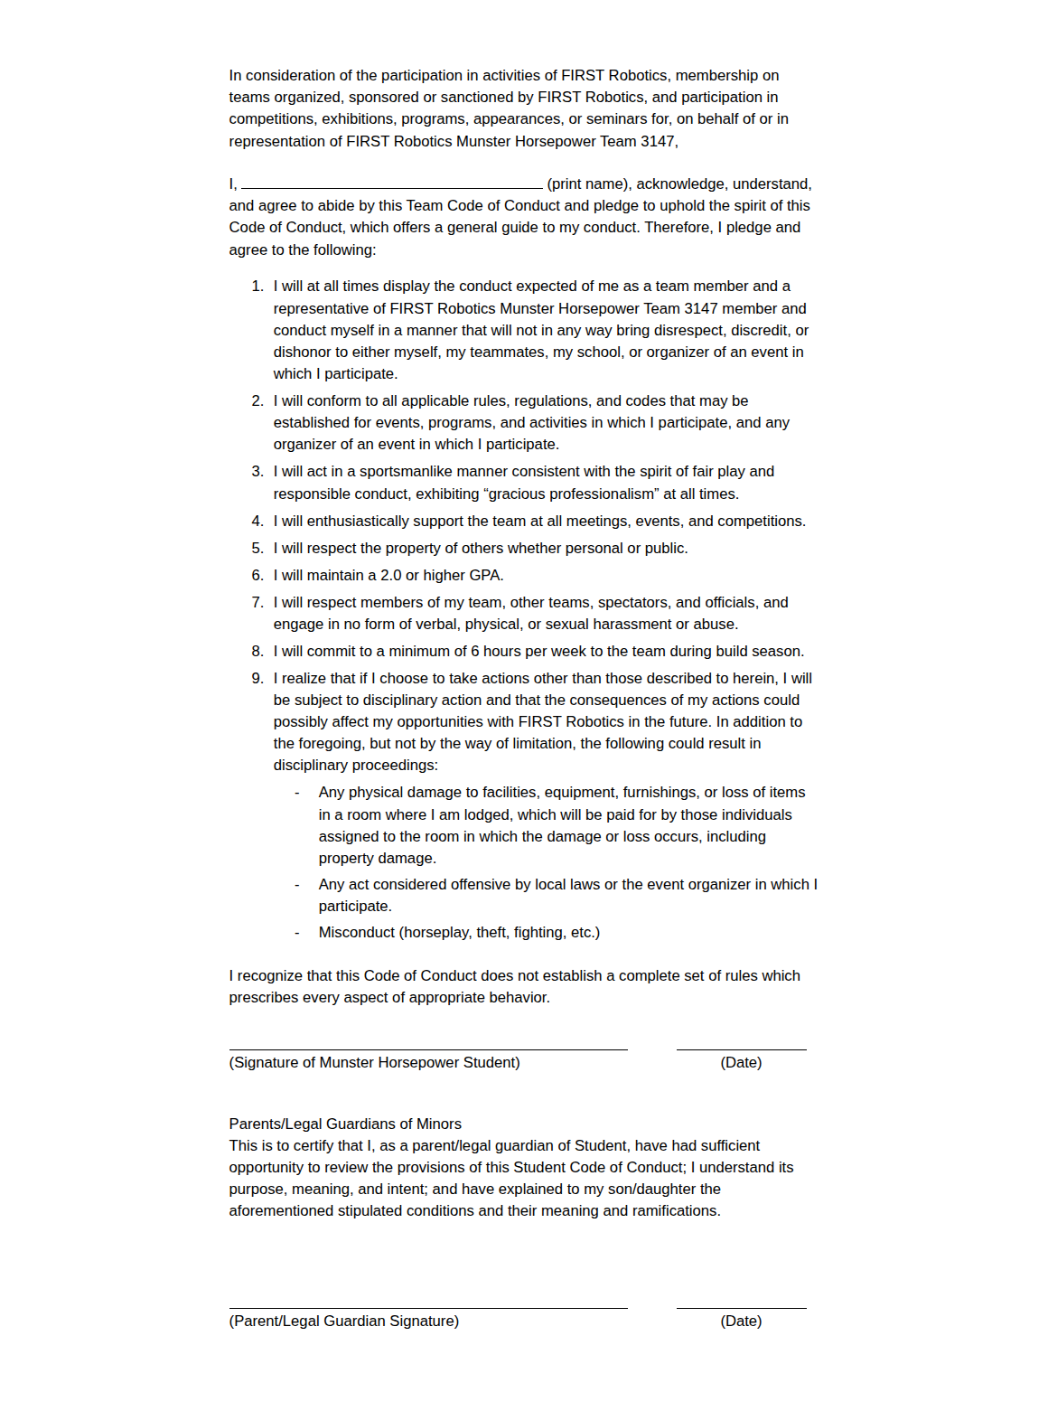In consideration of the participation in activities of FIRST Robotics, membership on teams organized, sponsored or sanctioned by FIRST Robotics, and participation in competitions, exhibitions, programs, appearances, or seminars for, on behalf of or in representation of FIRST Robotics Munster Horsepower Team 3147,
I, (print name), acknowledge, understand, and agree to abide by this Team Code of Conduct and pledge to uphold the spirit of this Code of Conduct, which offers a general guide to my conduct. Therefore, I pledge and agree to the following:
I will at all times display the conduct expected of me as a team member and a representative of FIRST Robotics Munster Horsepower Team 3147 member and conduct myself in a manner that will not in any way bring disrespect, discredit, or dishonor to either myself, my teammates, my school, or organizer of an event in which I participate.
I will conform to all applicable rules, regulations, and codes that may be established for events, programs, and activities in which I participate, and any organizer of an event in which I participate.
I will act in a sportsmanlike manner consistent with the spirit of fair play and responsible conduct, exhibiting “gracious professionalism” at all times.
I will enthusiastically support the team at all meetings, events, and competitions.
I will respect the property of others whether personal or public.
I will maintain a 2.0 or higher GPA.
I will respect members of my team, other teams, spectators, and officials, and engage in no form of verbal, physical, or sexual harassment or abuse.
I will commit to a minimum of 6 hours per week to the team during build season.
I realize that if I choose to take actions other than those described to herein, I will be subject to disciplinary action and that the consequences of my actions could possibly affect my opportunities with FIRST Robotics in the future. In addition to the foregoing, but not by the way of limitation, the following could result in disciplinary proceedings:
Any physical damage to facilities, equipment, furnishings, or loss of items in a room where I am lodged, which will be paid for by those individuals assigned to the room in which the damage or loss occurs, including property damage.
Any act considered offensive by local laws or the event organizer in which I participate.
Misconduct (horseplay, theft, fighting, etc.)
I recognize that this Code of Conduct does not establish a complete set of rules which prescribes every aspect of appropriate behavior.
(Signature of Munster Horsepower Student)
(Date)
Parents/Legal Guardians of Minors
This is to certify that I, as a parent/legal guardian of Student, have had sufficient opportunity to review the provisions of this Student Code of Conduct; I understand its purpose, meaning, and intent; and have explained to my son/daughter the aforementioned stipulated conditions and their meaning and ramifications.
(Parent/Legal Guardian Signature)
(Date)